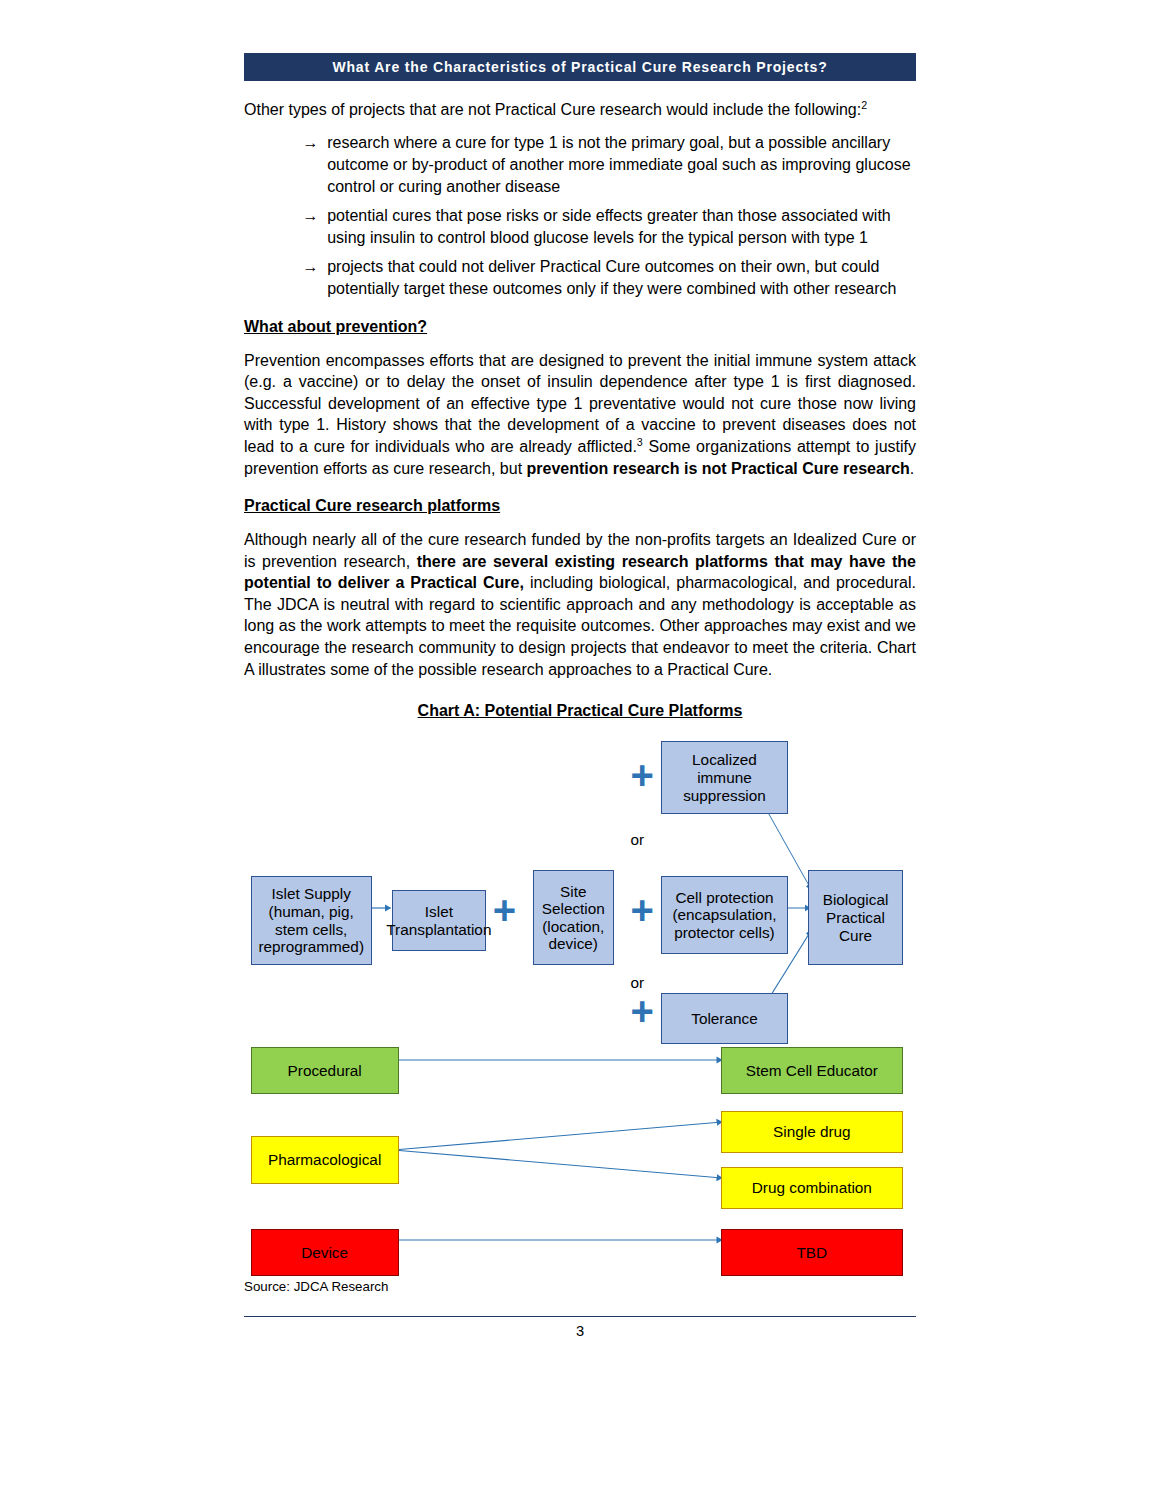What Are the Characteristics of Practical Cure Research Projects?
Other types of projects that are not Practical Cure research would include the following:2
research where a cure for type 1 is not the primary goal, but a possible ancillary outcome or by-product of another more immediate goal such as improving glucose control or curing another disease
potential cures that pose risks or side effects greater than those associated with using insulin to control blood glucose levels for the typical person with type 1
projects that could not deliver Practical Cure outcomes on their own, but could potentially target these outcomes only if they were combined with other research
What about prevention?
Prevention encompasses efforts that are designed to prevent the initial immune system attack (e.g. a vaccine) or to delay the onset of insulin dependence after type 1 is first diagnosed. Successful development of an effective type 1 preventative would not cure those now living with type 1. History shows that the development of a vaccine to prevent diseases does not lead to a cure for individuals who are already afflicted.3 Some organizations attempt to justify prevention efforts as cure research, but prevention research is not Practical Cure research.
Practical Cure research platforms
Although nearly all of the cure research funded by the non-profits targets an Idealized Cure or is prevention research, there are several existing research platforms that may have the potential to deliver a Practical Cure, including biological, pharmacological, and procedural. The JDCA is neutral with regard to scientific approach and any methodology is acceptable as long as the work attempts to meet the requisite outcomes. Other approaches may exist and we encourage the research community to design projects that endeavor to meet the criteria. Chart A illustrates some of the possible research approaches to a Practical Cure.
Chart A: Potential Practical Cure Platforms
Localized immune suppression
+
or
Islet Supply (human, pig, stem cells, reprogrammed)
Islet Transplantation
+
Site Selection (location, device)
+
Cell protection (encapsulation, protector cells)
Biological Practical Cure
or
+
Tolerance
Procedural
Stem Cell Educator
Pharmacological
Single drug
Drug combination
Device
TBD
Source: JDCA Research
3